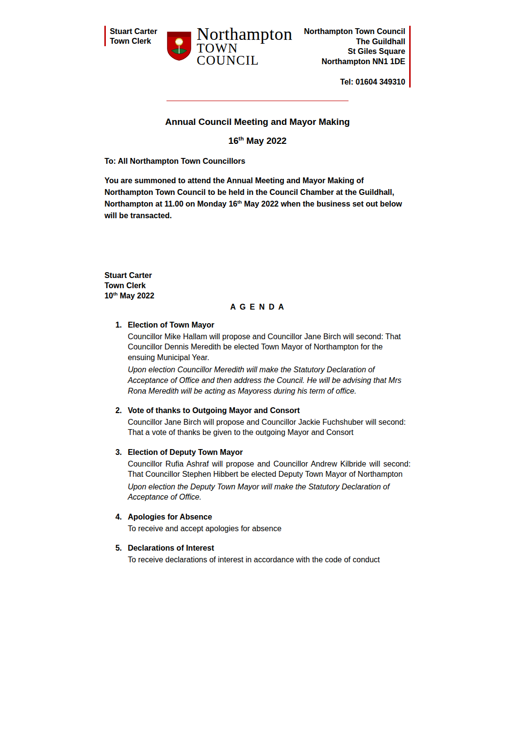Stuart Carter
Town Clerk
Northampton
TOWN COUNCIL
Northampton Town Council
The Guildhall
St Giles Square
Northampton NN1 1DE
Tel: 01604 349310
Annual Council Meeting and Mayor Making 16th May 2022
To: All Northampton Town Councillors
You are summoned to attend the Annual Meeting and Mayor Making of Northampton Town Council to be held in the Council Chamber at the Guildhall, Northampton at 11.00 on Monday 16th May 2022 when the business set out below will be transacted.
Stuart Carter
Town Clerk
10th May 2022
A G E N D A
Election of Town Mayor
Councillor Mike Hallam will propose and Councillor Jane Birch will second: That Councillor Dennis Meredith be elected Town Mayor of Northampton for the ensuing Municipal Year.
Upon election Councillor Meredith will make the Statutory Declaration of Acceptance of Office and then address the Council. He will be advising that Mrs Rona Meredith will be acting as Mayoress during his term of office.
Vote of thanks to Outgoing Mayor and Consort
Councillor Jane Birch will propose and Councillor Jackie Fuchshuber will second: That a vote of thanks be given to the outgoing Mayor and Consort
Election of Deputy Town Mayor
Councillor Rufia Ashraf will propose and Councillor Andrew Kilbride will second: That Councillor Stephen Hibbert be elected Deputy Town Mayor of Northampton
Upon election the Deputy Town Mayor will make the Statutory Declaration of Acceptance of Office.
Apologies for Absence
To receive and accept apologies for absence
Declarations of Interest
To receive declarations of interest in accordance with the code of conduct